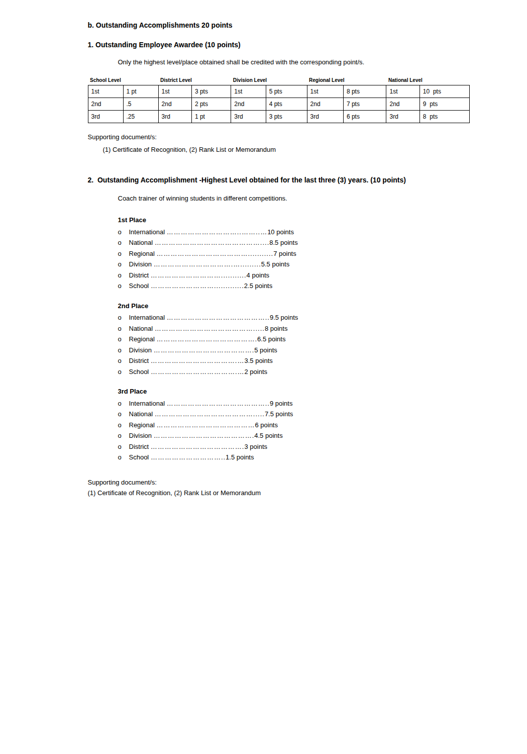b. Outstanding Accomplishments 20 points
1. Outstanding Employee Awardee (10 points)
Only the highest level/place obtained shall be credited with the corresponding point/s.
| School Level | District Level | Division Level | Regional Level | National Level |
| --- | --- | --- | --- | --- |
| 1st | 1 pt | 1st | 3 pts | 1st | 5 pts | 1st | 8 pts | 1st | 10 pts |
| 2nd | .5 | 2nd | 2 pts | 2nd | 4 pts | 2nd | 7 pts | 2nd | 9 pts |
| 3rd | .25 | 3rd | 1 pt | 3rd | 3 pts | 3rd | 6 pts | 3rd | 8 pts |
Supporting document/s:
(1) Certificate of Recognition, (2) Rank List or Memorandum
2. Outstanding Accomplishment -Highest Level obtained for the last three (3) years. (10 points)
Coach trainer of winning students in different competitions.
1st Place
International …………………………..……..…10 points
National ……………………………………….... 8.5 points
Regional …………………………………........... 7 points
Division …………………………….…......... 5.5 points
District …………………………........... 4 points
School ………………………............. 2.5 points
2nd Place
International …………………………………….. 9.5 points
National ……………………………………..... 8 points
Regional ……………………………………. 6.5 points
Division ……………………………………. 5 points
District ……………………………….…3.5 points
School ……………………………….…2 points
3rd Place
International …………………………………….. 9 points
National ……………………………………..... 7.5 points
Regional ……………………………………6 points
Division ……………………………………. 4.5 points
District …………………………………. 3 points
School ………………………….. 1.5 points
Supporting document/s:
(1) Certificate of Recognition, (2) Rank List or Memorandum